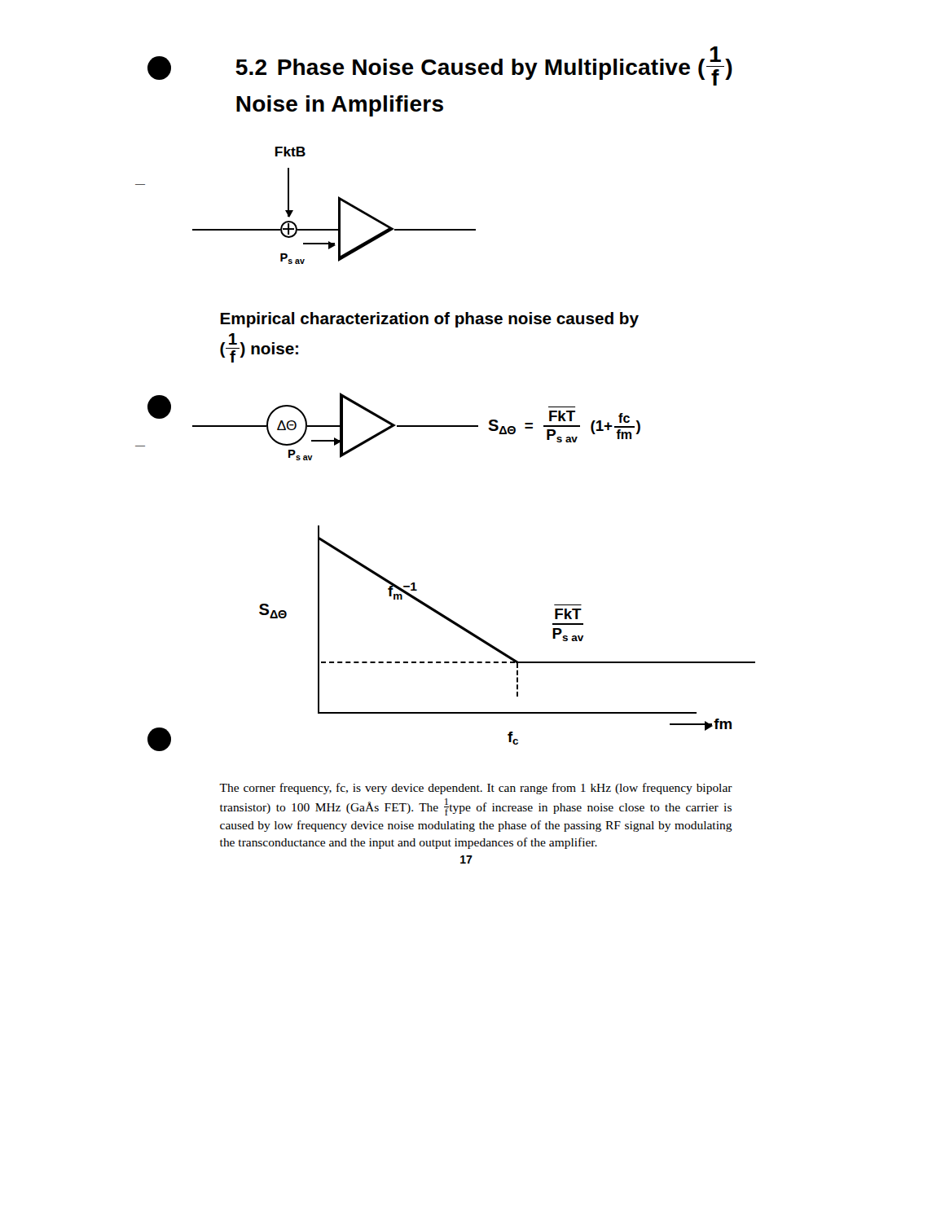—
—
5.2 Phase Noise Caused by Multiplicative (1 f)
Noise in Amplifiers
FktB
Ps av
Empirical characterization of phase noise caused by
(1 f) noise:
ΔΘ
Ps av
SΔΘ = FkT Ps av (1+fc fm)
SΔΘ
fm−1
FkT Ps av
fc
fm
The corner frequency, fc, is very device dependent. It can range from 1 kHz (low frequency bipolar transistor) to 100 MHz (GaÅs FET). The 1 ftype of increase in phase noise close to the carrier is caused by low frequency device noise modulating the phase of the passing RF signal by modulating the transconductance and the input and output impedances of the amplifier.
17